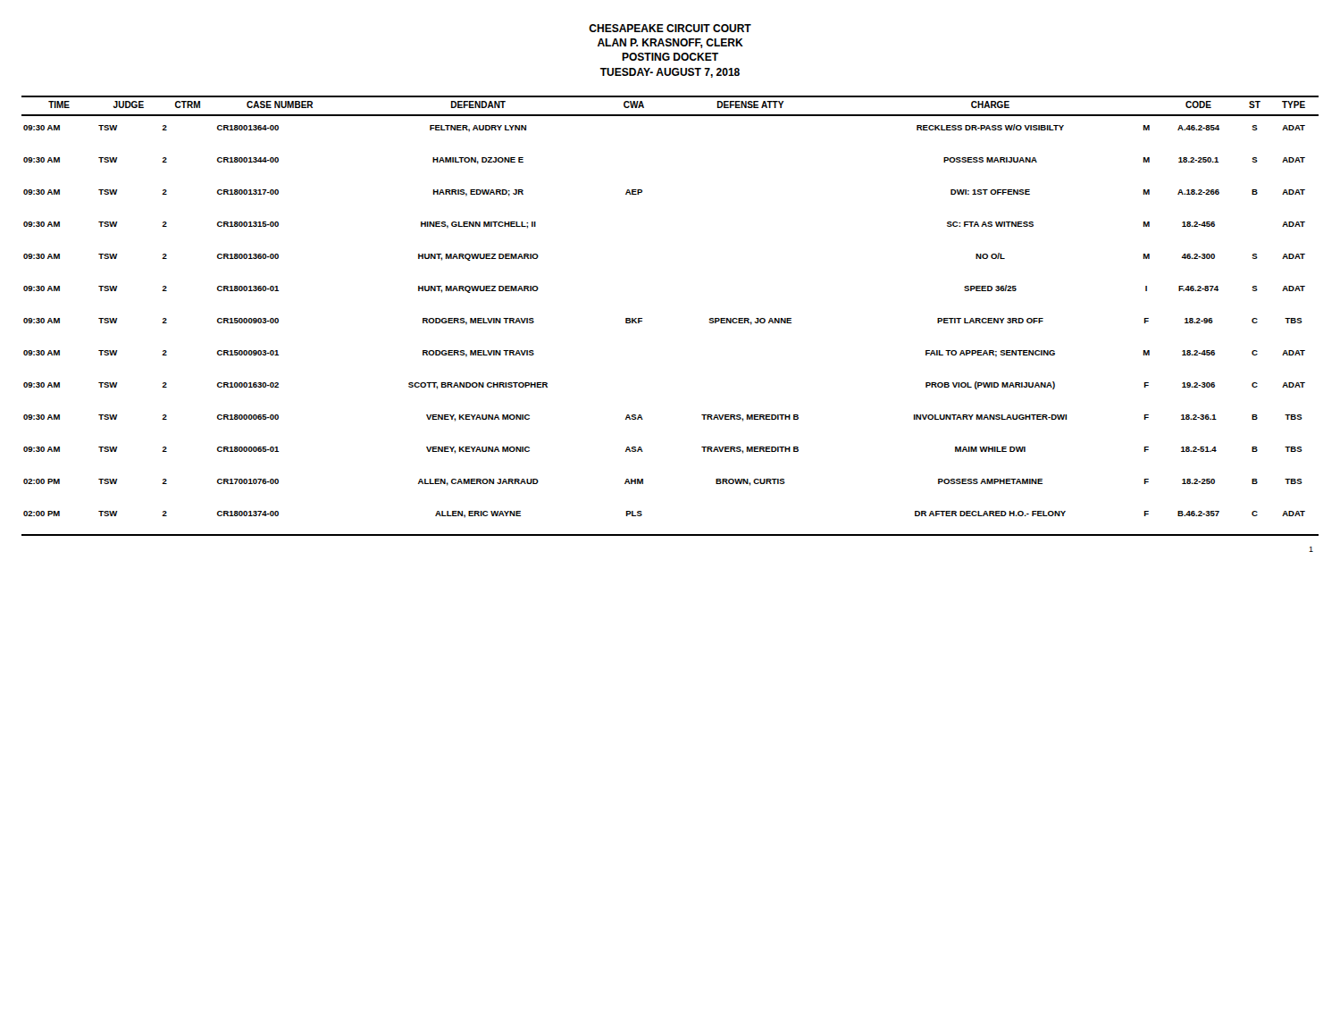CHESAPEAKE CIRCUIT COURT
ALAN P. KRASNOFF, CLERK
POSTING DOCKET
TUESDAY- AUGUST 7, 2018
| TIME | JUDGE | CTRM | CASE NUMBER | DEFENDANT | CWA | DEFENSE ATTY | CHARGE | | CODE | ST | TYPE |
| --- | --- | --- | --- | --- | --- | --- | --- | --- | --- | --- | --- |
| 09:30 AM | TSW | 2 | CR18001364-00 | FELTNER, AUDRY LYNN | | | RECKLESS DR-PASS W/O VISIBILTY | M | A.46.2-854 | S | ADAT |
| 09:30 AM | TSW | 2 | CR18001344-00 | HAMILTON, DZJONE E | | | POSSESS MARIJUANA | M | 18.2-250.1 | S | ADAT |
| 09:30 AM | TSW | 2 | CR18001317-00 | HARRIS, EDWARD; JR | AEP | | DWI: 1ST OFFENSE | M | A.18.2-266 | B | ADAT |
| 09:30 AM | TSW | 2 | CR18001315-00 | HINES, GLENN MITCHELL; II | | | SC: FTA AS WITNESS | M | 18.2-456 | | ADAT |
| 09:30 AM | TSW | 2 | CR18001360-00 | HUNT, MARQWUEZ DEMARIO | | | NO O/L | M | 46.2-300 | S | ADAT |
| 09:30 AM | TSW | 2 | CR18001360-01 | HUNT, MARQWUEZ DEMARIO | | | SPEED 36/25 | I | F.46.2-874 | S | ADAT |
| 09:30 AM | TSW | 2 | CR15000903-00 | RODGERS, MELVIN TRAVIS | BKF | SPENCER, JO ANNE | PETIT LARCENY 3RD OFF | F | 18.2-96 | C | TBS |
| 09:30 AM | TSW | 2 | CR15000903-01 | RODGERS, MELVIN TRAVIS | | | FAIL TO APPEAR; SENTENCING | M | 18.2-456 | C | ADAT |
| 09:30 AM | TSW | 2 | CR10001630-02 | SCOTT, BRANDON CHRISTOPHER | | | PROB VIOL (PWID MARIJUANA) | F | 19.2-306 | C | ADAT |
| 09:30 AM | TSW | 2 | CR18000065-00 | VENEY, KEYAUNA MONIC | ASA | TRAVERS, MEREDITH B | INVOLUNTARY MANSLAUGHTER-DWI | F | 18.2-36.1 | B | TBS |
| 09:30 AM | TSW | 2 | CR18000065-01 | VENEY, KEYAUNA MONIC | ASA | TRAVERS, MEREDITH B | MAIM WHILE DWI | F | 18.2-51.4 | B | TBS |
| 02:00 PM | TSW | 2 | CR17001076-00 | ALLEN, CAMERON JARRAUD | AHM | BROWN, CURTIS | POSSESS AMPHETAMINE | F | 18.2-250 | B | TBS |
| 02:00 PM | TSW | 2 | CR18001374-00 | ALLEN, ERIC WAYNE | PLS | | DR AFTER DECLARED H.O.- FELONY | F | B.46.2-357 | C | ADAT |
1